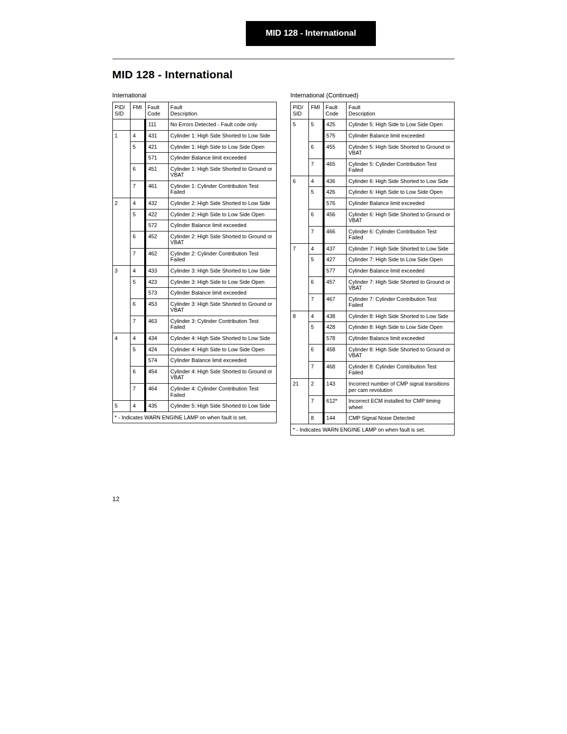MID 128 - International
MID 128 - International
International
| PID/ SID | FMI | Fault Code | Fault Description |
| --- | --- | --- | --- |
| | | 111 | No Errors Detected - Fault code only |
| 1 | 4 | 431 | Cylinder 1: High Side Shorted to Low Side |
| 5 | 421 | Cylinder 1: High Side to Low Side Open |
| 571 | Cylinder Balance limit exceeded |
| 6 | 451 | Cylinder 1: High Side Shorted to Ground or VBAT |
| 7 | 461 | Cylinder 1: Cylinder Contribution Test Failed |
| 2 | 4 | 432 | Cylinder 2: High Side Shorted to Low Side |
| 5 | 422 | Cylinder 2: High Side to Low Side Open |
| 572 | Cylinder Balance limit exceeded |
| 6 | 452 | Cylinder 2: High Side Shorted to Ground or VBAT |
| 7 | 462 | Cylinder 2: Cylinder Contribution Test Failed |
| 3 | 4 | 433 | Cylinder 3: High Side Shorted to Low Side |
| 5 | 423 | Cylinder 3: High Side to Low Side Open |
| 573 | Cylinder Balance limit exceeded |
| 6 | 453 | Cylinder 3: High Side Shorted to Ground or VBAT |
| 7 | 463 | Cylinder 3: Cylinder Contribution Test Failed |
| 4 | 4 | 434 | Cylinder 4: High Side Shorted to Low Side |
| 5 | 424 | Cylinder 4: High Side to Low Side Open |
| 574 | Cylinder Balance limit exceeded |
| 6 | 454 | Cylinder 4: High Side Shorted to Ground or VBAT |
| 7 | 464 | Cylinder 4: Cylinder Contribution Test Failed |
| 5 | 4 | 435 | Cylinder 5: High Side Shorted to Low Side |
| * - Indicates WARN ENGINE LAMP on when fault is set. |
International (Continued)
| PID/ SID | FMI | Fault Code | Fault Description |
| --- | --- | --- | --- |
| 5 | 5 | 425 | Cylinder 5: High Side to Low Side Open |
| 575 | Cylinder Balance limit exceeded |
| 6 | 455 | Cylinder 5: High Side Shorted to Ground or VBAT |
| 7 | 465 | Cylinder 5: Cylinder Contribution Test Failed |
| 6 | 4 | 436 | Cylinder 6: High Side Shorted to Low Side |
| 5 | 426 | Cylinder 6: High Side to Low Side Open |
| 576 | Cylinder Balance limit exceeded |
| 6 | 456 | Cylinder 6: High Side Shorted to Ground or VBAT |
| 7 | 466 | Cylinder 6: Cylinder Contribution Test Failed |
| 7 | 4 | 437 | Cylinder 7: High Side Shorted to Low Side |
| 5 | 427 | Cylinder 7: High Side to Low Side Open |
| 577 | Cylinder Balance limit exceeded |
| 6 | 457 | Cylinder 7: High Side Shorted to Ground or VBAT |
| 7 | 467 | Cylinder 7: Cylinder Contribution Test Failed |
| 8 | 4 | 438 | Cylinder 8: High Side Shorted to Low Side |
| 5 | 428 | Cylinder 8: High Side to Low Side Open |
| 578 | Cylinder Balance limit exceeded |
| 6 | 458 | Cylinder 8: High Side Shorted to Ground or VBAT |
| 7 | 468 | Cylinder 8: Cylinder Contribution Test Failed |
| 21 | 2 | 143 | Incorrect number of CMP signal transitions per cam revolution |
| 7 | 612* | Incorrect ECM installed for CMP timing wheel |
| 8 | 144 | CMP Signal Noise Detected |
| * - Indicates WARN ENGINE LAMP on when fault is set. |
12